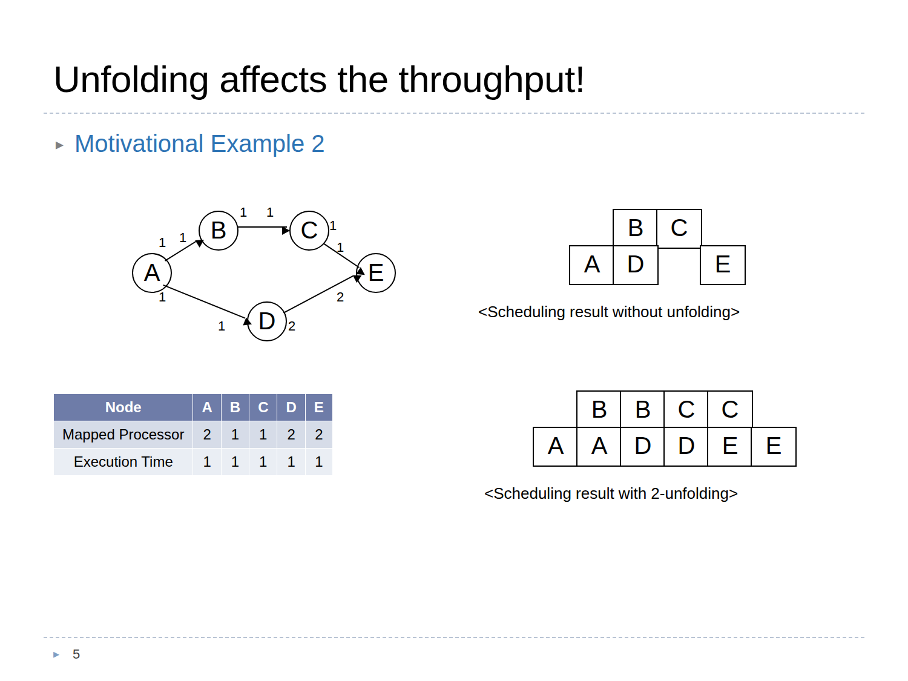Unfolding affects the throughput!
▸Motivational Example 2
A
B
C
D
E
1
1
1
1
1
1
1
1
2
2
| Node | A | B | C | D | E |
| --- | --- | --- | --- | --- | --- |
| Mapped Processor | 2 | 1 | 1 | 2 | 2 |
| Execution Time | 1 | 1 | 1 | 1 | 1 |
B
C
A
D
E
<Scheduling result without unfolding>
B
B
C
C
A
A
D
D
E
E
<Scheduling result with 2-unfolding>
▸
5